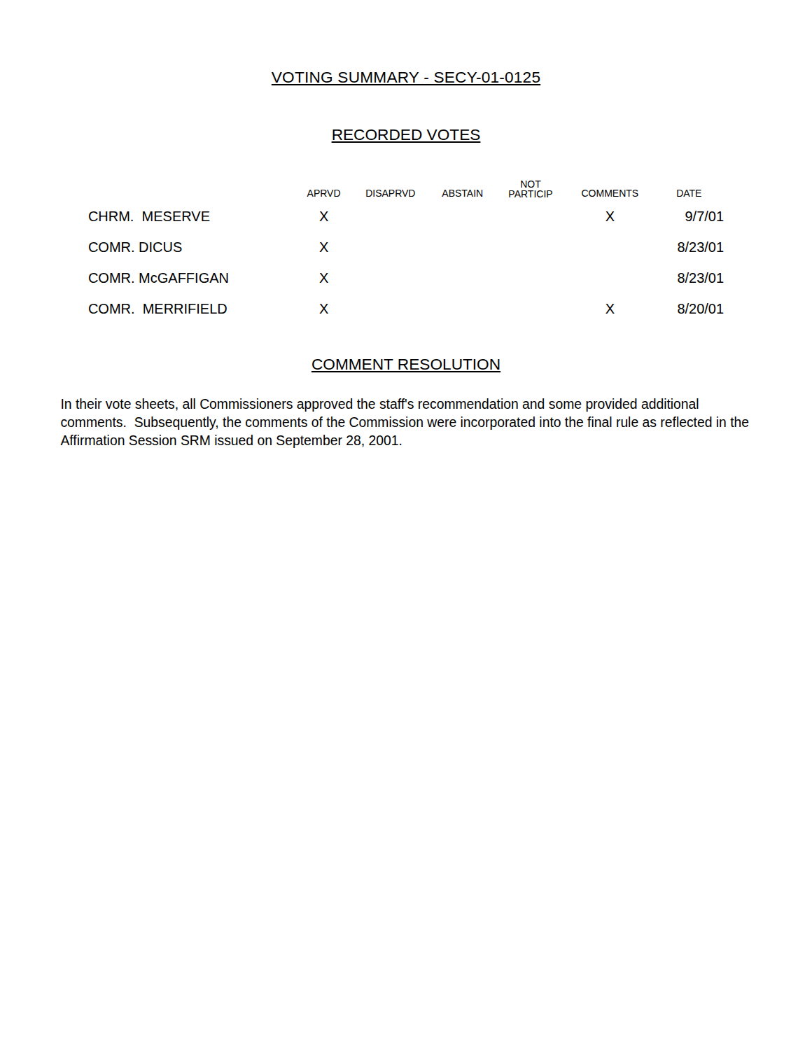VOTING SUMMARY - SECY-01-0125
RECORDED VOTES
| | APRVD | DISAPRVD | ABSTAIN | NOT PARTICIP | COMMENTS | DATE |
| --- | --- | --- | --- | --- | --- | --- |
| CHRM. MESERVE | X | | | | X | 9/7/01 |
| COMR. DICUS | X | | | | | 8/23/01 |
| COMR. McGAFFIGAN | X | | | | | 8/23/01 |
| COMR. MERRIFIELD | X | | | | X | 8/20/01 |
COMMENT RESOLUTION
In their vote sheets, all Commissioners approved the staff's recommendation and some provided additional comments. Subsequently, the comments of the Commission were incorporated into the final rule as reflected in the Affirmation Session SRM issued on September 28, 2001.